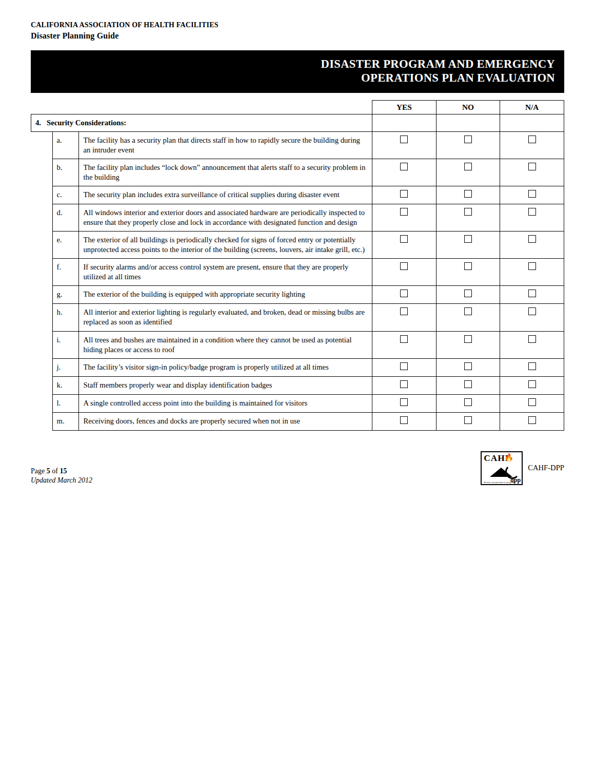California Association of Health Facilities
Disaster Planning Guide
DISASTER PROGRAM AND EMERGENCY
OPERATIONS PLAN EVALUATION
| | YES | NO | N/A |
| --- | --- | --- | --- |
| 4. Security Considerations: | | | |
| | a. | The facility has a security plan that directs staff in how to rapidly secure the building during an intruder event | | | |
| | b. | The facility plan includes “lock down” announcement that alerts staff to a security problem in the building | | | |
| | c. | The security plan includes extra surveillance of critical supplies during disaster event | | | |
| | d. | All windows interior and exterior doors and associated hardware are periodically inspected to ensure that they properly close and lock in accordance with designated function and design | | | |
| | e. | The exterior of all buildings is periodically checked for signs of forced entry or potentially unprotected access points to the interior of the building (screens, louvers, air intake grill, etc.) | | | |
| | f. | If security alarms and/or access control system are present, ensure that they are properly utilized at all times | | | |
| | g. | The exterior of the building is equipped with appropriate security lighting | | | |
| | h. | All interior and exterior lighting is regularly evaluated, and broken, dead or missing bulbs are replaced as soon as identified | | | |
| | i. | All trees and bushes are maintained in a condition where they cannot be used as potential hiding places or access to roof | | | |
| | j. | The facility’s visitor sign-in policy/badge program is properly utilized at all times | | | |
| | k. | Staff members properly wear and display identification badges | | | |
| | l. | A single controlled access point into the building is maintained for visitors | | | |
| | m. | Receiving doors, fences and docks are properly secured when not in use | | | |
Page 5 of 15
Updated March 2012
CAHF 🔥 dpp disaster preparedness program
CAHF-DPP